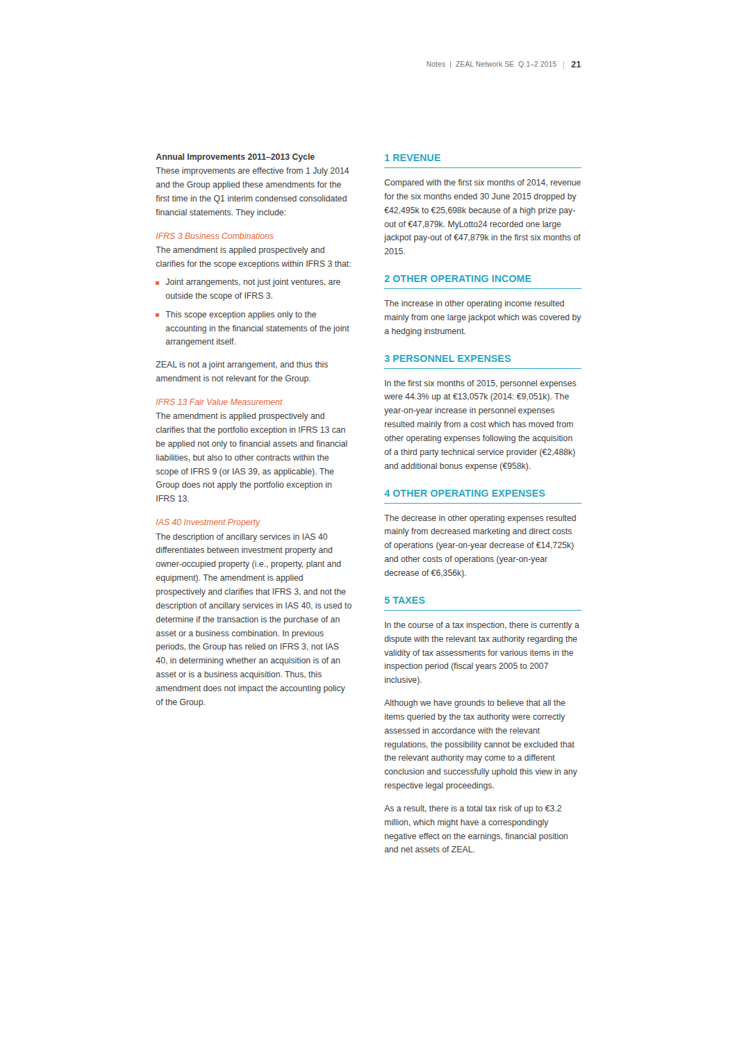Notes | ZEAL Network SE Q.1–2 2015 21
Annual Improvements 2011–2013 Cycle
These improvements are effective from 1 July 2014 and the Group applied these amendments for the first time in the Q1 interim condensed consolidated financial statements. They include:
IFRS 3 Business Combinations
The amendment is applied prospectively and clarifies for the scope exceptions within IFRS 3 that:
Joint arrangements, not just joint ventures, are outside the scope of IFRS 3.
This scope exception applies only to the accounting in the financial statements of the joint arrangement itself.
ZEAL is not a joint arrangement, and thus this amendment is not relevant for the Group.
IFRS 13 Fair Value Measurement
The amendment is applied prospectively and clarifies that the portfolio exception in IFRS 13 can be applied not only to financial assets and financial liabilities, but also to other contracts within the scope of IFRS 9 (or IAS 39, as applicable). The Group does not apply the portfolio exception in IFRS 13.
IAS 40 Investment Property
The description of ancillary services in IAS 40 differentiates between investment property and owner-occupied property (i.e., property, plant and equipment). The amendment is applied prospectively and clarifies that IFRS 3, and not the description of ancillary services in IAS 40, is used to determine if the transaction is the purchase of an asset or a business combination. In previous periods, the Group has relied on IFRS 3, not IAS 40, in determining whether an acquisition is of an asset or is a business acquisition. Thus, this amendment does not impact the accounting policy of the Group.
1 REVENUE
Compared with the first six months of 2014, revenue for the six months ended 30 June 2015 dropped by €42,495k to €25,698k because of a high prize pay-out of €47,879k. MyLotto24 recorded one large jackpot pay-out of €47,879k in the first six months of 2015.
2 OTHER OPERATING INCOME
The increase in other operating income resulted mainly from one large jackpot which was covered by a hedging instrument.
3 PERSONNEL EXPENSES
In the first six months of 2015, personnel expenses were 44.3% up at €13,057k (2014: €9,051k). The year-on-year increase in personnel expenses resulted mainly from a cost which has moved from other operating expenses following the acquisition of a third party technical service provider (€2,488k) and additional bonus expense (€958k).
4 OTHER OPERATING EXPENSES
The decrease in other operating expenses resulted mainly from decreased marketing and direct costs of operations (year-on-year decrease of €14,725k) and other costs of operations (year-on-year decrease of €6,356k).
5 TAXES
In the course of a tax inspection, there is currently a dispute with the relevant tax authority regarding the validity of tax assessments for various items in the inspection period (fiscal years 2005 to 2007 inclusive).
Although we have grounds to believe that all the items queried by the tax authority were correctly assessed in accordance with the relevant regulations, the possibility cannot be excluded that the relevant authority may come to a different conclusion and successfully uphold this view in any respective legal proceedings.
As a result, there is a total tax risk of up to €3.2 million, which might have a correspondingly negative effect on the earnings, financial position and net assets of ZEAL.